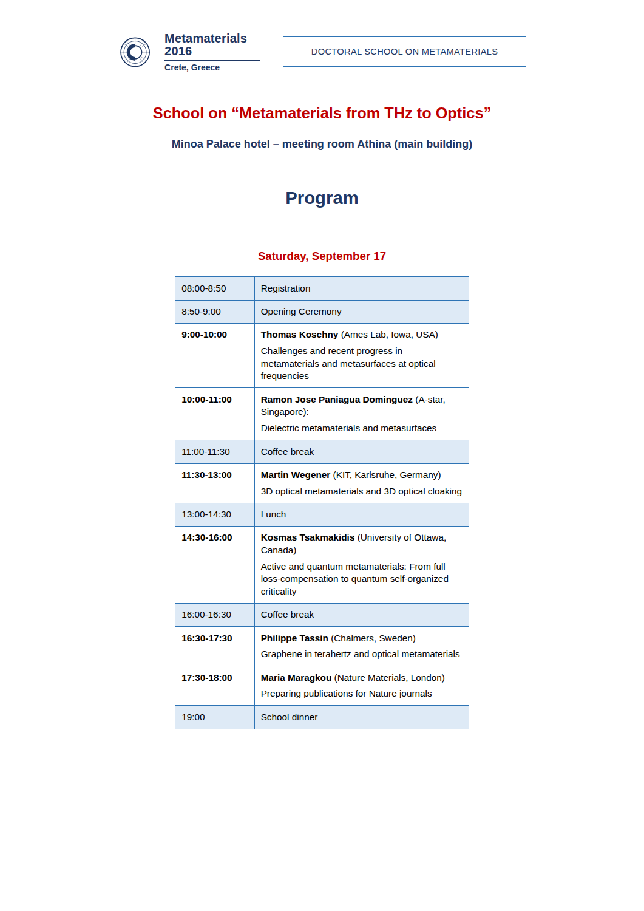Metamaterials 2016
Crete, Greece
DOCTORAL SCHOOL ON METAMATERIALS
School on “Metamaterials from THz to Optics”
Minoa Palace hotel – meeting room Athina (main building)
Program
Saturday, September 17
| 08:00-8:50 | Registration |
| 8:50-9:00 | Opening Ceremony |
| 9:00-10:00 | Thomas Koschny (Ames Lab, Iowa, USA) Challenges and recent progress in metamaterials and metasurfaces at optical frequencies |
| 10:00-11:00 | Ramon Jose Paniagua Dominguez (A-star, Singapore): Dielectric metamaterials and metasurfaces |
| 11:00-11:30 | Coffee break |
| 11:30-13:00 | Martin Wegener (KIT, Karlsruhe, Germany) 3D optical metamaterials and 3D optical cloaking |
| 13:00-14:30 | Lunch |
| 14:30-16:00 | Kosmas Tsakmakidis (University of Ottawa, Canada) Active and quantum metamaterials: From full loss-compensation to quantum self-organized criticality |
| 16:00-16:30 | Coffee break |
| 16:30-17:30 | Philippe Tassin (Chalmers, Sweden) Graphene in terahertz and optical metamaterials |
| 17:30-18:00 | Maria Maragkou (Nature Materials, London) Preparing publications for Nature journals |
| 19:00 | School dinner |